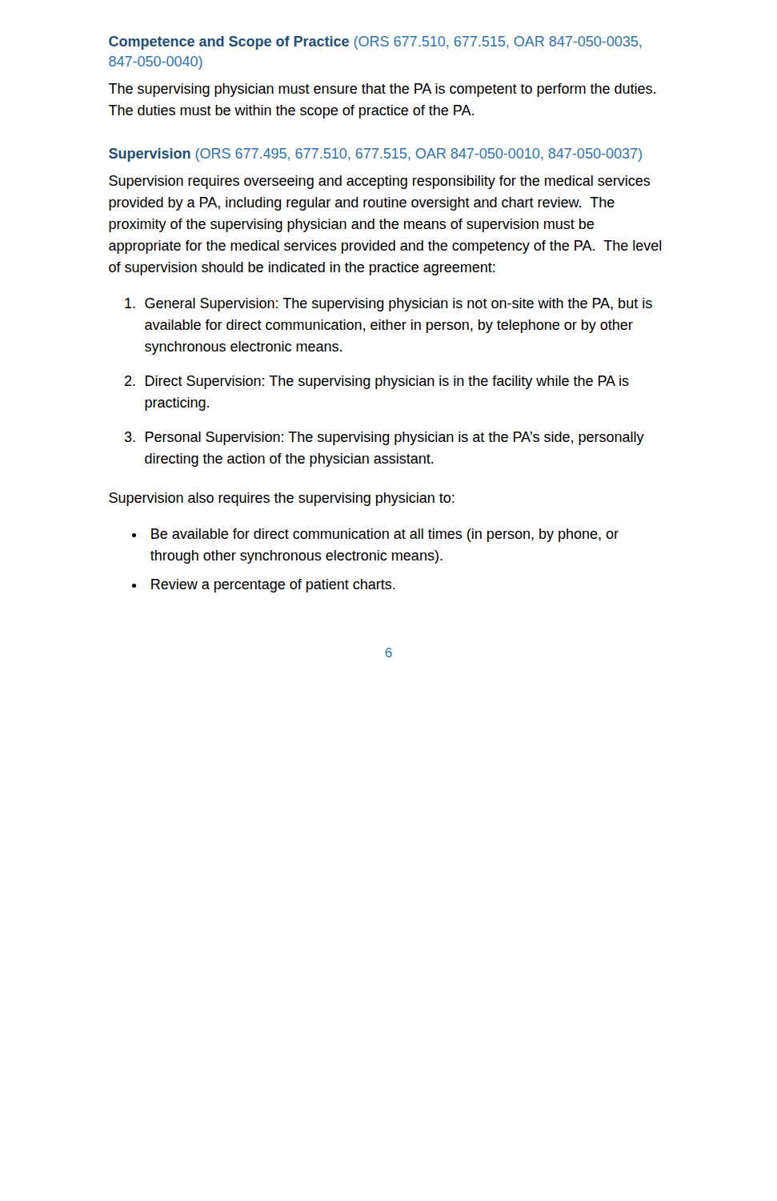Competence and Scope of Practice (ORS 677.510, 677.515, OAR 847-050-0035, 847-050-0040)
The supervising physician must ensure that the PA is competent to perform the duties. The duties must be within the scope of practice of the PA.
Supervision (ORS 677.495, 677.510, 677.515, OAR 847-050-0010, 847-050-0037)
Supervision requires overseeing and accepting responsibility for the medical services provided by a PA, including regular and routine oversight and chart review. The proximity of the supervising physician and the means of supervision must be appropriate for the medical services provided and the competency of the PA. The level of supervision should be indicated in the practice agreement:
General Supervision: The supervising physician is not on-site with the PA, but is available for direct communication, either in person, by telephone or by other synchronous electronic means.
Direct Supervision: The supervising physician is in the facility while the PA is practicing.
Personal Supervision: The supervising physician is at the PA’s side, personally directing the action of the physician assistant.
Supervision also requires the supervising physician to:
Be available for direct communication at all times (in person, by phone, or through other synchronous electronic means).
Review a percentage of patient charts.
6